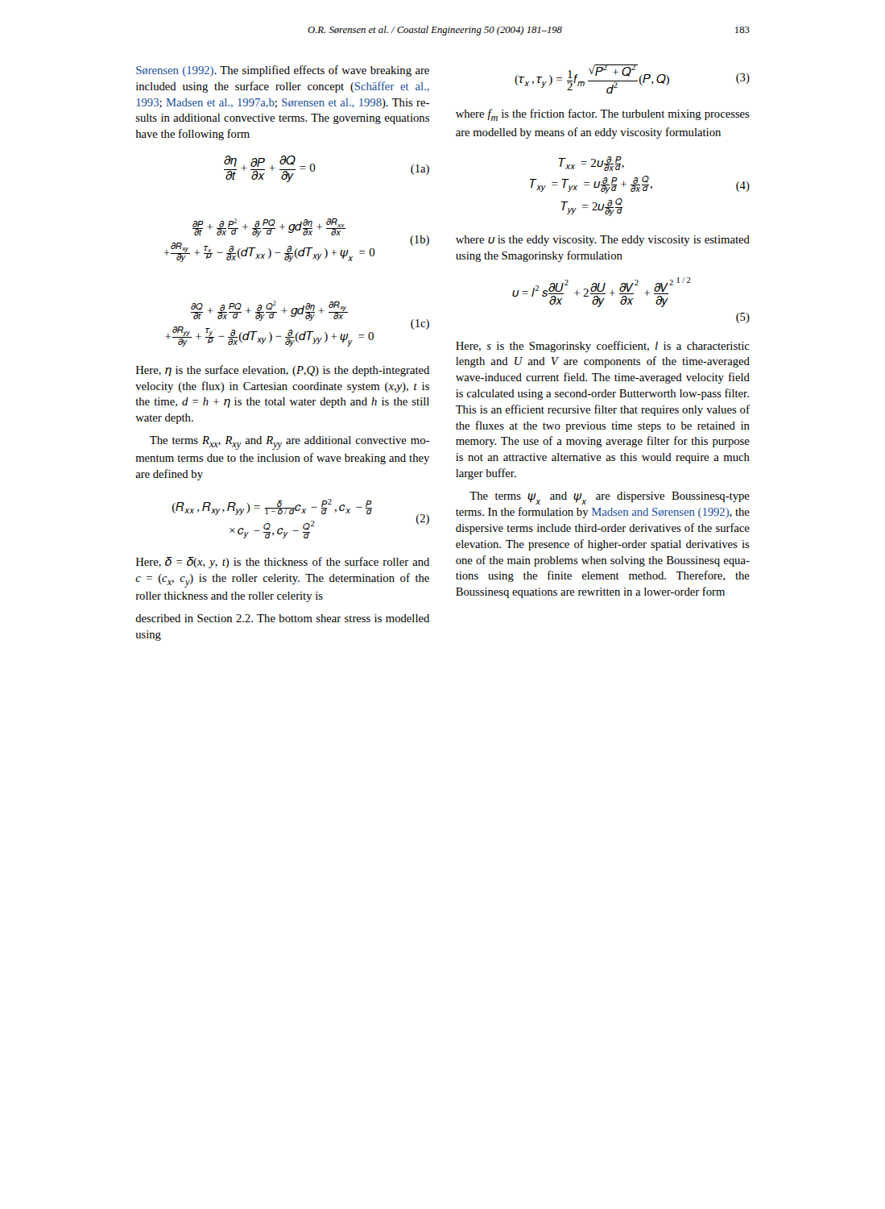O.R. Sørensen et al. / Coastal Engineering 50 (2004) 181–198
183
Sørensen (1992). The simplified effects of wave breaking are included using the surface roller concept (Schäffer et al., 1993; Madsen et al., 1997a,b; Sørensen et al., 1998). This results in additional convective terms. The governing equations have the following form
∂η∂t + ∂P∂x + ∂Q∂y = 0
(1a)
∂P∂t + ∂∂x P2d + ∂∂y PQd + gd ∂η∂x + ∂Rxx∂x + ∂Rxy∂y + τxρ − ∂∂x (dTxx) − ∂∂y (dTxy) + ψx =0
(1b)
∂Q∂t + ∂∂x PQd + ∂∂y Q2d + gd ∂η∂y + ∂Rxy∂x + ∂Ryy∂y + τyρ − ∂∂x (dTxy) − ∂∂y (dTyy) + ψy =0
(1c)
Here, η is the surface elevation, (P,Q) is the depth-integrated velocity (the flux) in Cartesian coordinate system (x,y), t is the time, d = h + η is the total water depth and h is the still water depth.
The terms Rxx, Rxy and Ryy are additional convective momentum terms due to the inclusion of wave breaking and they are defined by
(Rxx, Rxy, Ryy) = δ1−δ/d cx−Pd2 , cx−Pd × cy−Qd , cy−Qd2
(2)
Here, δ = δ(x, y, t) is the thickness of the surface roller and c = (cx, cy) is the roller celerity. The determination of the roller thickness and the roller celerity is
described in Section 2.2. The bottom shear stress is modelled using
(τx,τy) = 12 fm P2+Q2 d2 (P,Q)
(3)
where fm is the friction factor. The turbulent mixing processes are modelled by means of an eddy viscosity formulation
Txx = 2υ ∂∂x Pd , Txy = Tyx = υ ∂∂y Pd + ∂∂x Qd , Tyy = 2υ ∂∂y Qd
(4)
where υ is the eddy viscosity. The eddy viscosity is estimated using the Smagorinsky formulation
υ = l2s ∂U∂x2 + 2 ∂U∂y+∂V∂x2 + ∂V∂y2 1/2
(5)
Here, s is the Smagorinsky coefficient, l is a characteristic length and U and V are components of the time-averaged wave-induced current field. The time-averaged velocity field is calculated using a second-order Butterworth low-pass filter. This is an efficient recursive filter that requires only values of the fluxes at the two previous time steps to be retained in memory. The use of a moving average filter for this purpose is not an attractive alternative as this would require a much larger buffer.
The terms ψx and ψx are dispersive Boussinesq-type terms. In the formulation by Madsen and Sørensen (1992), the dispersive terms include third-order derivatives of the surface elevation. The presence of higher-order spatial derivatives is one of the main problems when solving the Boussinesq equations using the finite element method. Therefore, the Boussinesq equations are rewritten in a lower-order form